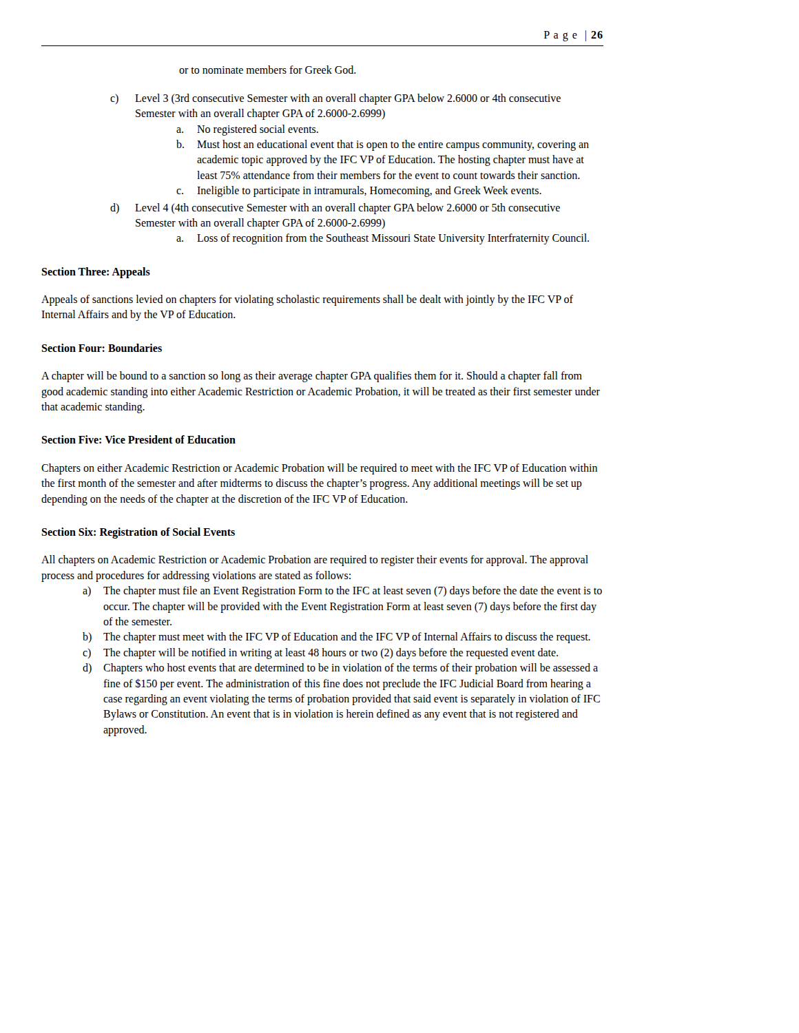P a g e | 26
or to nominate members for Greek God.
c) Level 3 (3rd consecutive Semester with an overall chapter GPA below 2.6000 or 4th consecutive Semester with an overall chapter GPA of 2.6000-2.6999)
a. No registered social events.
b. Must host an educational event that is open to the entire campus community, covering an academic topic approved by the IFC VP of Education. The hosting chapter must have at least 75% attendance from their members for the event to count towards their sanction.
c. Ineligible to participate in intramurals, Homecoming, and Greek Week events.
d) Level 4 (4th consecutive Semester with an overall chapter GPA below 2.6000 or 5th consecutive Semester with an overall chapter GPA of 2.6000-2.6999)
a. Loss of recognition from the Southeast Missouri State University Interfraternity Council.
Section Three: Appeals
Appeals of sanctions levied on chapters for violating scholastic requirements shall be dealt with jointly by the IFC VP of Internal Affairs and by the VP of Education.
Section Four: Boundaries
A chapter will be bound to a sanction so long as their average chapter GPA qualifies them for it. Should a chapter fall from good academic standing into either Academic Restriction or Academic Probation, it will be treated as their first semester under that academic standing.
Section Five: Vice President of Education
Chapters on either Academic Restriction or Academic Probation will be required to meet with the IFC VP of Education within the first month of the semester and after midterms to discuss the chapter’s progress. Any additional meetings will be set up depending on the needs of the chapter at the discretion of the IFC VP of Education.
Section Six: Registration of Social Events
All chapters on Academic Restriction or Academic Probation are required to register their events for approval. The approval process and procedures for addressing violations are stated as follows:
a) The chapter must file an Event Registration Form to the IFC at least seven (7) days before the date the event is to occur. The chapter will be provided with the Event Registration Form at least seven (7) days before the first day of the semester.
b) The chapter must meet with the IFC VP of Education and the IFC VP of Internal Affairs to discuss the request.
c) The chapter will be notified in writing at least 48 hours or two (2) days before the requested event date.
d) Chapters who host events that are determined to be in violation of the terms of their probation will be assessed a fine of $150 per event. The administration of this fine does not preclude the IFC Judicial Board from hearing a case regarding an event violating the terms of probation provided that said event is separately in violation of IFC Bylaws or Constitution. An event that is in violation is herein defined as any event that is not registered and approved.